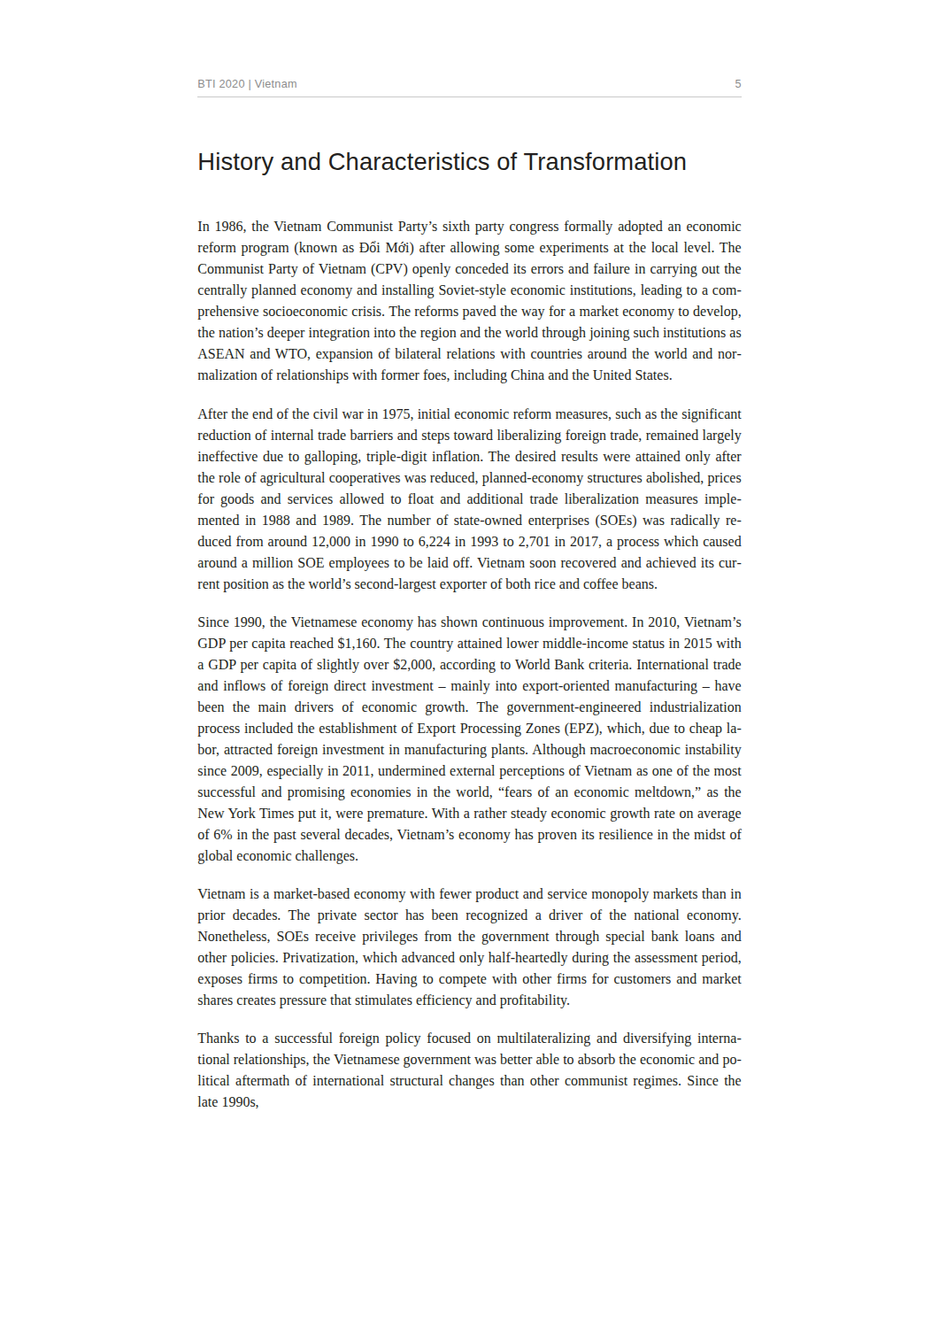BTI 2020 | Vietnam 5
History and Characteristics of Transformation
In 1986, the Vietnam Communist Party’s sixth party congress formally adopted an economic reform program (known as Đổi Mới) after allowing some experiments at the local level. The Communist Party of Vietnam (CPV) openly conceded its errors and failure in carrying out the centrally planned economy and installing Soviet-style economic institutions, leading to a comprehensive socioeconomic crisis. The reforms paved the way for a market economy to develop, the nation’s deeper integration into the region and the world through joining such institutions as ASEAN and WTO, expansion of bilateral relations with countries around the world and normalization of relationships with former foes, including China and the United States.
After the end of the civil war in 1975, initial economic reform measures, such as the significant reduction of internal trade barriers and steps toward liberalizing foreign trade, remained largely ineffective due to galloping, triple-digit inflation. The desired results were attained only after the role of agricultural cooperatives was reduced, planned-economy structures abolished, prices for goods and services allowed to float and additional trade liberalization measures implemented in 1988 and 1989. The number of state-owned enterprises (SOEs) was radically reduced from around 12,000 in 1990 to 6,224 in 1993 to 2,701 in 2017, a process which caused around a million SOE employees to be laid off. Vietnam soon recovered and achieved its current position as the world’s second-largest exporter of both rice and coffee beans.
Since 1990, the Vietnamese economy has shown continuous improvement. In 2010, Vietnam’s GDP per capita reached $1,160. The country attained lower middle-income status in 2015 with a GDP per capita of slightly over $2,000, according to World Bank criteria. International trade and inflows of foreign direct investment – mainly into export-oriented manufacturing – have been the main drivers of economic growth. The government-engineered industrialization process included the establishment of Export Processing Zones (EPZ), which, due to cheap labor, attracted foreign investment in manufacturing plants. Although macroeconomic instability since 2009, especially in 2011, undermined external perceptions of Vietnam as one of the most successful and promising economies in the world, “fears of an economic meltdown,” as the New York Times put it, were premature. With a rather steady economic growth rate on average of 6% in the past several decades, Vietnam’s economy has proven its resilience in the midst of global economic challenges.
Vietnam is a market-based economy with fewer product and service monopoly markets than in prior decades. The private sector has been recognized a driver of the national economy. Nonetheless, SOEs receive privileges from the government through special bank loans and other policies. Privatization, which advanced only half-heartedly during the assessment period, exposes firms to competition. Having to compete with other firms for customers and market shares creates pressure that stimulates efficiency and profitability.
Thanks to a successful foreign policy focused on multilateralizing and diversifying international relationships, the Vietnamese government was better able to absorb the economic and political aftermath of international structural changes than other communist regimes. Since the late 1990s,